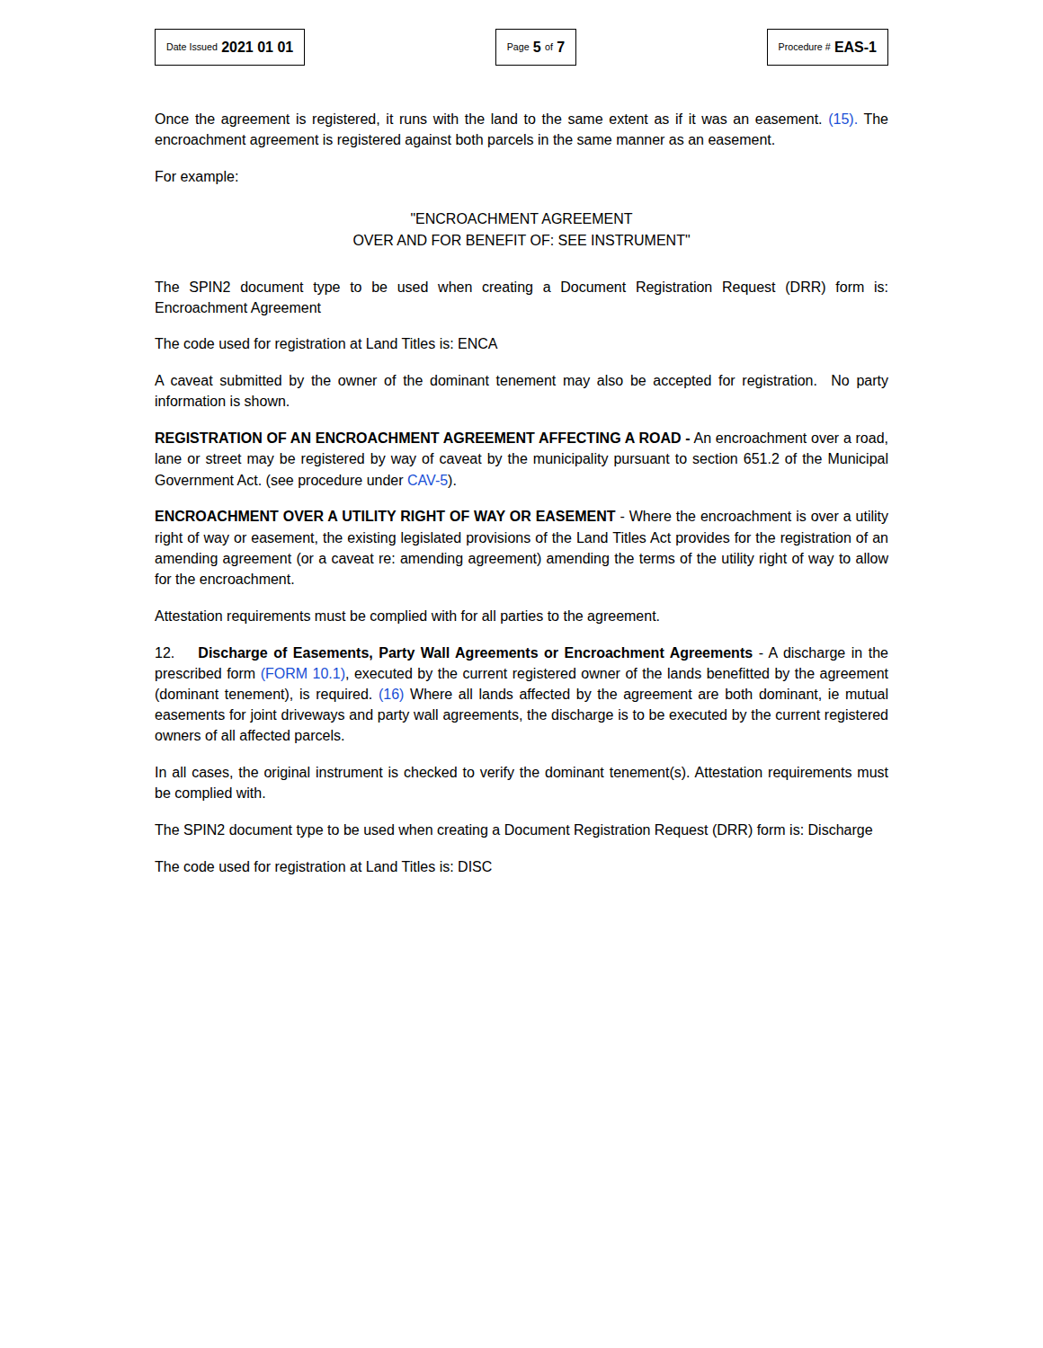Date Issued 2021 01 01
Page 5 of 7
Procedure #EAS-1
Once the agreement is registered, it runs with the land to the same extent as if it was an easement. (15). The encroachment agreement is registered against both parcels in the same manner as an easement.
For example:
"ENCROACHMENT AGREEMENT
OVER AND FOR BENEFIT OF: SEE INSTRUMENT"
The SPIN2 document type to be used when creating a Document Registration Request (DRR) form is: Encroachment Agreement
The code used for registration at Land Titles is: ENCA
A caveat submitted by the owner of the dominant tenement may also be accepted for registration. No party information is shown.
REGISTRATION OF AN ENCROACHMENT AGREEMENT AFFECTING A ROAD - An encroachment over a road, lane or street may be registered by way of caveat by the municipality pursuant to section 651.2 of the Municipal Government Act. (see procedure under CAV-5).
ENCROACHMENT OVER A UTILITY RIGHT OF WAY OR EASEMENT - Where the encroachment is over a utility right of way or easement, the existing legislated provisions of the Land Titles Act provides for the registration of an amending agreement (or a caveat re: amending agreement) amending the terms of the utility right of way to allow for the encroachment.
Attestation requirements must be complied with for all parties to the agreement.
12. Discharge of Easements, Party Wall Agreements or Encroachment Agreements - A discharge in the prescribed form (FORM 10.1), executed by the current registered owner of the lands benefitted by the agreement (dominant tenement), is required. (16) Where all lands affected by the agreement are both dominant, ie mutual easements for joint driveways and party wall agreements, the discharge is to be executed by the current registered owners of all affected parcels.
In all cases, the original instrument is checked to verify the dominant tenement(s). Attestation requirements must be complied with.
The SPIN2 document type to be used when creating a Document Registration Request (DRR) form is: Discharge
The code used for registration at Land Titles is: DISC